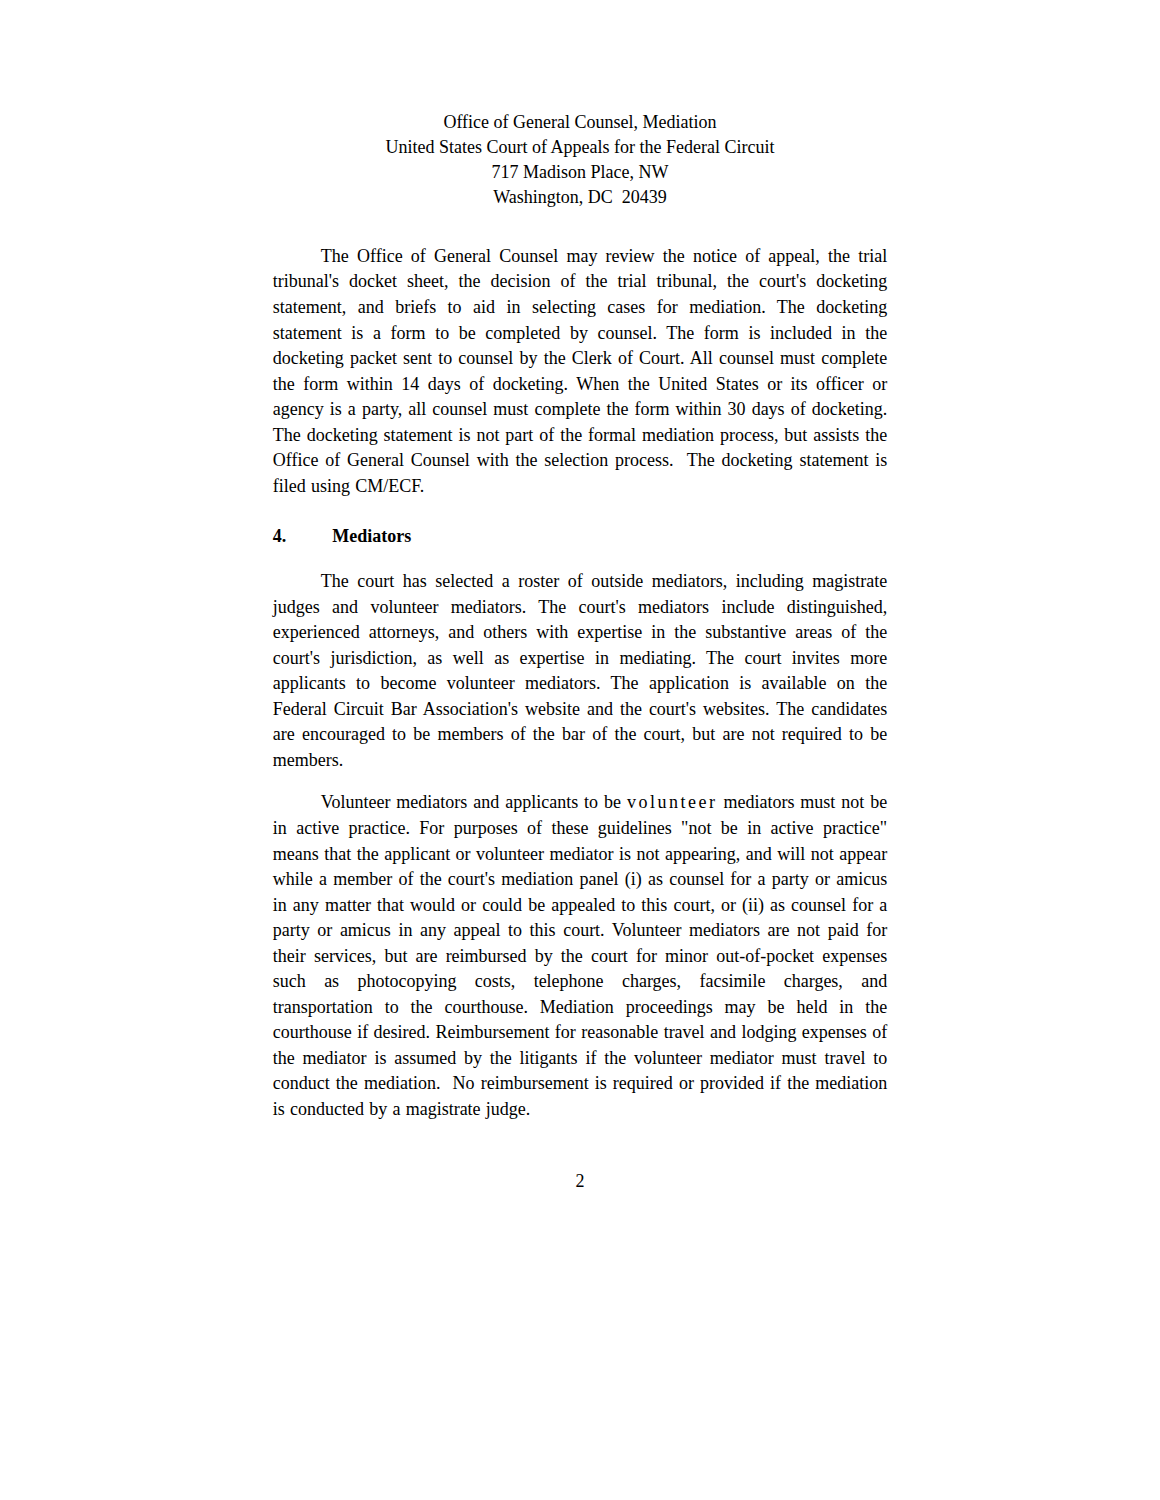Office of General Counsel, Mediation
United States Court of Appeals for the Federal Circuit
717 Madison Place, NW
Washington, DC 20439
The Office of General Counsel may review the notice of appeal, the trial tribunal's docket sheet, the decision of the trial tribunal, the court's docketing statement, and briefs to aid in selecting cases for mediation. The docketing statement is a form to be completed by counsel. The form is included in the docketing packet sent to counsel by the Clerk of Court. All counsel must complete the form within 14 days of docketing. When the United States or its officer or agency is a party, all counsel must complete the form within 30 days of docketing. The docketing statement is not part of the formal mediation process, but assists the Office of General Counsel with the selection process. The docketing statement is filed using CM/ECF.
4. Mediators
The court has selected a roster of outside mediators, including magistrate judges and volunteer mediators. The court's mediators include distinguished, experienced attorneys, and others with expertise in the substantive areas of the court's jurisdiction, as well as expertise in mediating. The court invites more applicants to become volunteer mediators. The application is available on the Federal Circuit Bar Association's website and the court's websites. The candidates are encouraged to be members of the bar of the court, but are not required to be members.
Volunteer mediators and applicants to be volunteer mediators must not be in active practice. For purposes of these guidelines "not be in active practice" means that the applicant or volunteer mediator is not appearing, and will not appear while a member of the court's mediation panel (i) as counsel for a party or amicus in any matter that would or could be appealed to this court, or (ii) as counsel for a party or amicus in any appeal to this court. Volunteer mediators are not paid for their services, but are reimbursed by the court for minor out-of-pocket expenses such as photocopying costs, telephone charges, facsimile charges, and transportation to the courthouse. Mediation proceedings may be held in the courthouse if desired. Reimbursement for reasonable travel and lodging expenses of the mediator is assumed by the litigants if the volunteer mediator must travel to conduct the mediation. No reimbursement is required or provided if the mediation is conducted by a magistrate judge.
2